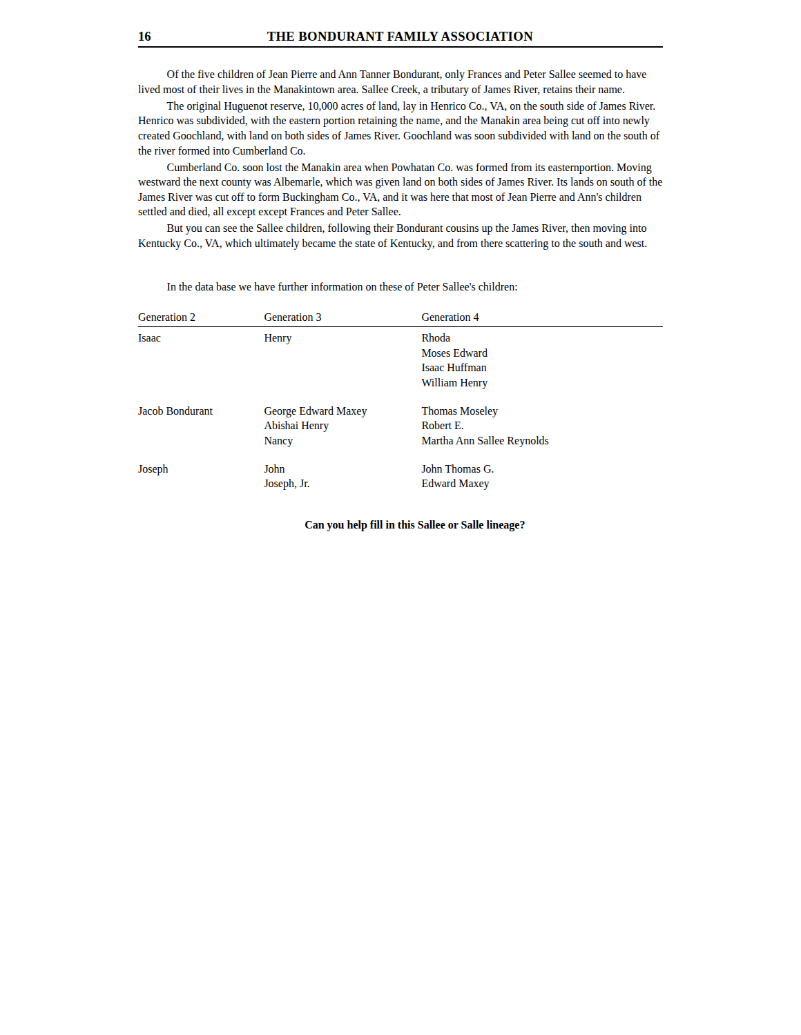16
THE BONDURANT FAMILY ASSOCIATION
Of the five children of Jean Pierre and Ann Tanner Bondurant, only Frances and Peter Sallee seemed to have lived most of their lives in the Manakintown area. Sallee Creek, a tributary of James River, retains their name.
The original Huguenot reserve, 10,000 acres of land, lay in Henrico Co., VA, on the south side of James River. Henrico was subdivided, with the eastern portion retaining the name, and the Manakin area being cut off into newly created Goochland, with land on both sides of James River. Goochland was soon subdivided with land on the south of the river formed into Cumberland Co.
Cumberland Co. soon lost the Manakin area when Powhatan Co. was formed from its easternportion. Moving westward the next county was Albemarle, which was given land on both sides of James River. Its lands on south of the James River was cut off to form Buckingham Co., VA, and it was here that most of Jean Pierre and Ann's children settled and died, all except except Frances and Peter Sallee.
But you can see the Sallee children, following their Bondurant cousins up the James River, then moving into Kentucky Co., VA, which ultimately became the state of Kentucky, and from there scattering to the south and west.
In the data base we have further information on these of Peter Sallee's children:
| Generation 2 | Generation 3 | Generation 4 |
| --- | --- | --- |
| Isaac | Henry | Rhoda |
| | | Moses Edward |
| | | Isaac Huffman |
| | | William Henry |
| Jacob Bondurant | George Edward Maxey | Thomas Moseley |
| | Abishai Henry | Robert E. |
| | Nancy | Martha Ann Sallee Reynolds |
| Joseph | John | John Thomas G. |
| | Joseph, Jr. | Edward Maxey |
Can you help fill in this Sallee or Salle lineage?